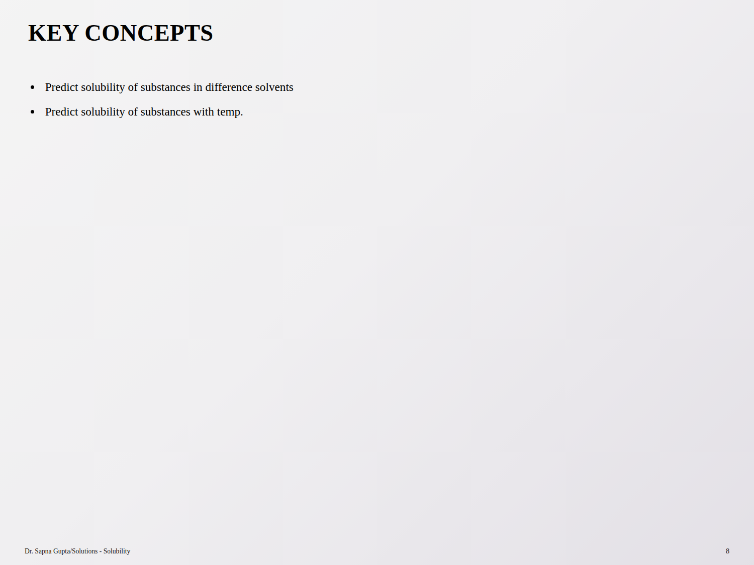KEY CONCEPTS
Predict solubility of substances in difference solvents
Predict solubility of substances with temp.
Dr. Sapna Gupta/Solutions - Solubility 8